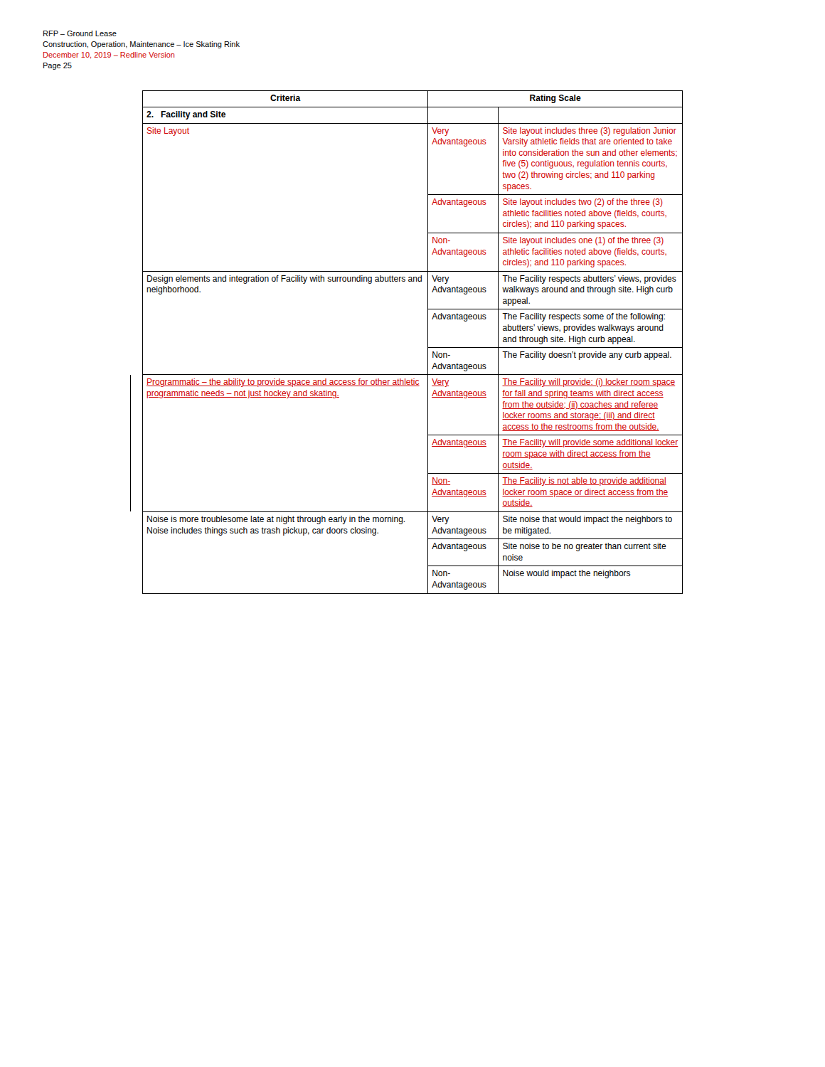RFP – Ground Lease
Construction, Operation, Maintenance – Ice Skating Rink
December 10, 2019 – Redline Version
Page 25
| Criteria | Rating Scale |
| --- | --- |
| 2. Facility and Site | | |
| Site Layout | Very Advantageous | Site layout includes three (3) regulation Junior Varsity athletic fields that are oriented to take into consideration the sun and other elements; five (5) contiguous, regulation tennis courts, two (2) throwing circles; and 110 parking spaces. |
| Advantageous | Site layout includes two (2) of the three (3) athletic facilities noted above (fields, courts, circles); and 110 parking spaces. |
| Non-Advantageous | Site layout includes one (1) of the three (3) athletic facilities noted above (fields, courts, circles); and 110 parking spaces. |
| Design elements and integration of Facility with surrounding abutters and neighborhood. | Very Advantageous | The Facility respects abutters’ views, provides walkways around and through site. High curb appeal. |
| Advantageous | The Facility respects some of the following: abutters’ views, provides walkways around and through site. High curb appeal. |
| Non-Advantageous | The Facility doesn’t provide any curb appeal. |
| Programmatic – the ability to provide space and access for other athletic programmatic needs – not just hockey and skating. | Very Advantageous | The Facility will provide: (i) locker room space for fall and spring teams with direct access from the outside; (ii) coaches and referee locker rooms and storage; (iii) and direct access to the restrooms from the outside. |
| Advantageous | The Facility will provide some additional locker room space with direct access from the outside. |
| Non-Advantageous | The Facility is not able to provide additional locker room space or direct access from the outside. |
| Noise is more troublesome late at night through early in the morning. Noise includes things such as trash pickup, car doors closing. | Very Advantageous | Site noise that would impact the neighbors to be mitigated. |
| Advantageous | Site noise to be no greater than current site noise |
| Non-Advantageous | Noise would impact the neighbors |